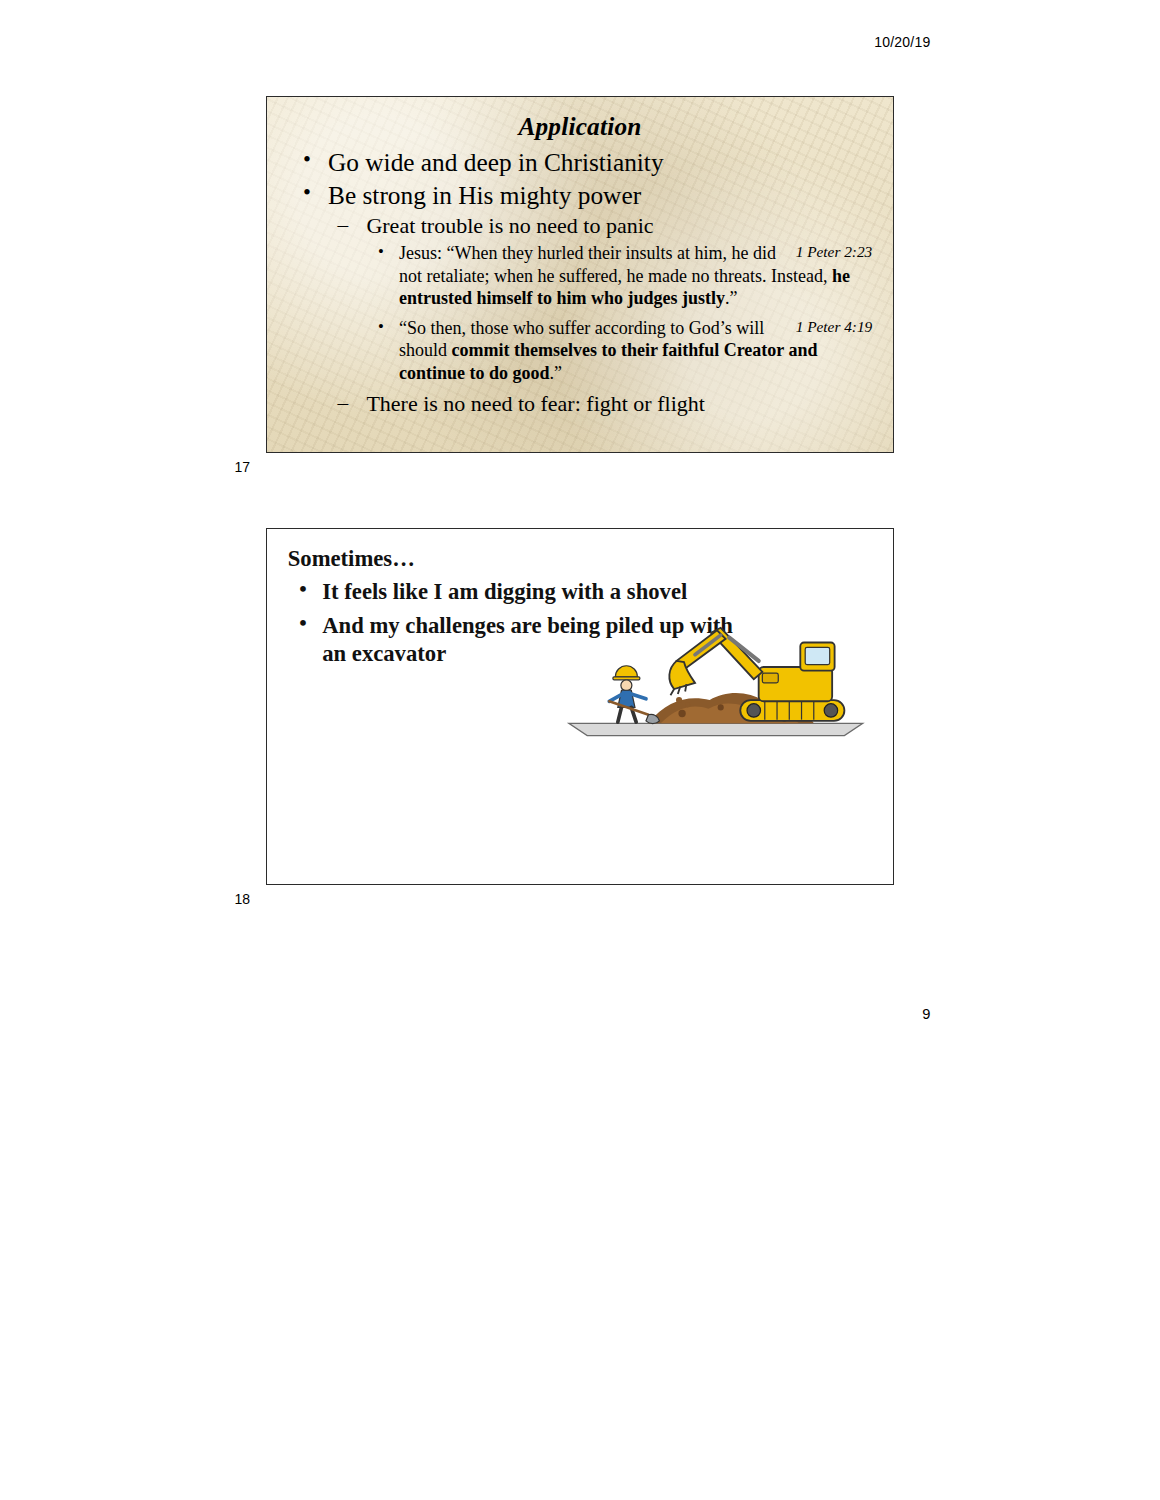10/20/19
Application
Go wide and deep in Christianity
Be strong in His mighty power
Great trouble is no need to panic
1 Peter 2:23 Jesus: “When they hurled their insults at him, he did not retaliate; when he suffered, he made no threats. Instead, he entrusted himself to him who judges justly.”
1 Peter 4:19 “So then, those who suffer according to God’s will should commit themselves to their faithful Creator and continue to do good.”
There is no need to fear: fight or flight
17
Sometimes…
It feels like I am digging with a shovel
And my challenges are being piled up with an excavator
18
9